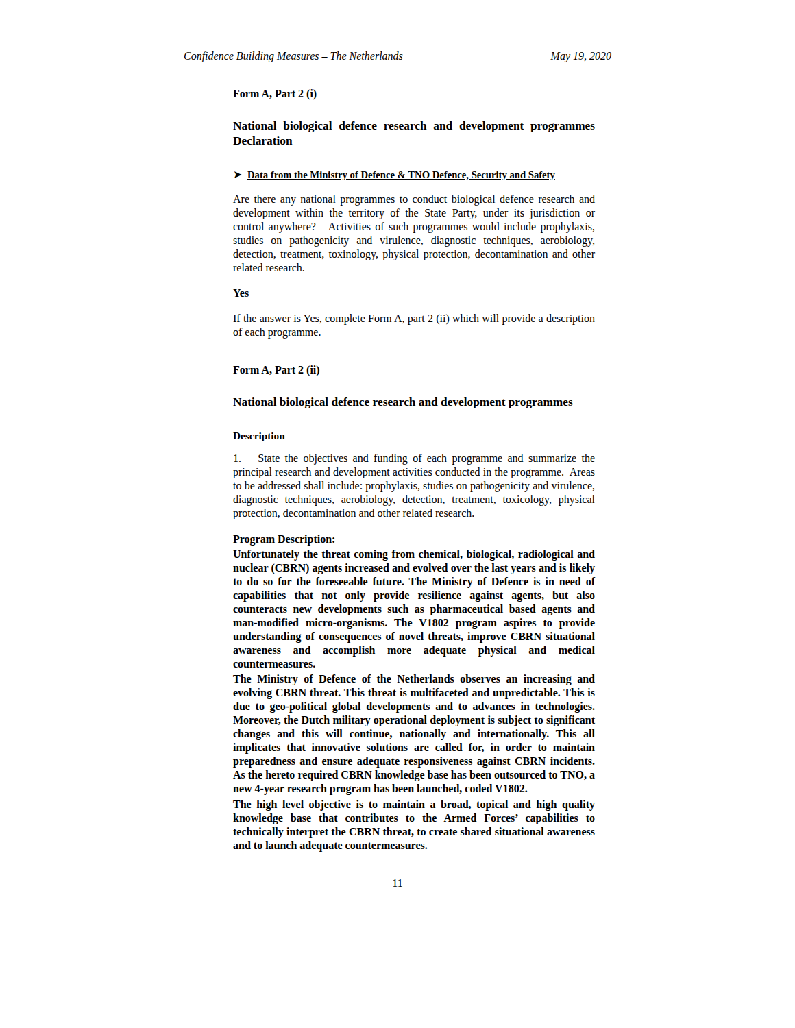Confidence Building Measures – The Netherlands May 19, 2020
Form A, Part 2 (i)
National biological defence research and development programmes Declaration
➤ Data from the Ministry of Defence & TNO Defence, Security and Safety
Are there any national programmes to conduct biological defence research and development within the territory of the State Party, under its jurisdiction or control anywhere? Activities of such programmes would include prophylaxis, studies on pathogenicity and virulence, diagnostic techniques, aerobiology, detection, treatment, toxinology, physical protection, decontamination and other related research.
Yes
If the answer is Yes, complete Form A, part 2 (ii) which will provide a description of each programme.
Form A, Part 2 (ii)
National biological defence research and development programmes
Description
1. State the objectives and funding of each programme and summarize the principal research and development activities conducted in the programme. Areas to be addressed shall include: prophylaxis, studies on pathogenicity and virulence, diagnostic techniques, aerobiology, detection, treatment, toxicology, physical protection, decontamination and other related research.
Program Description:
Unfortunately the threat coming from chemical, biological, radiological and nuclear (CBRN) agents increased and evolved over the last years and is likely to do so for the foreseeable future. The Ministry of Defence is in need of capabilities that not only provide resilience against agents, but also counteracts new developments such as pharmaceutical based agents and man-modified micro-organisms. The V1802 program aspires to provide understanding of consequences of novel threats, improve CBRN situational awareness and accomplish more adequate physical and medical countermeasures.
The Ministry of Defence of the Netherlands observes an increasing and evolving CBRN threat. This threat is multifaceted and unpredictable. This is due to geo-political global developments and to advances in technologies. Moreover, the Dutch military operational deployment is subject to significant changes and this will continue, nationally and internationally. This all implicates that innovative solutions are called for, in order to maintain preparedness and ensure adequate responsiveness against CBRN incidents. As the hereto required CBRN knowledge base has been outsourced to TNO, a new 4-year research program has been launched, coded V1802.
The high level objective is to maintain a broad, topical and high quality knowledge base that contributes to the Armed Forces’ capabilities to technically interpret the CBRN threat, to create shared situational awareness and to launch adequate countermeasures.
11